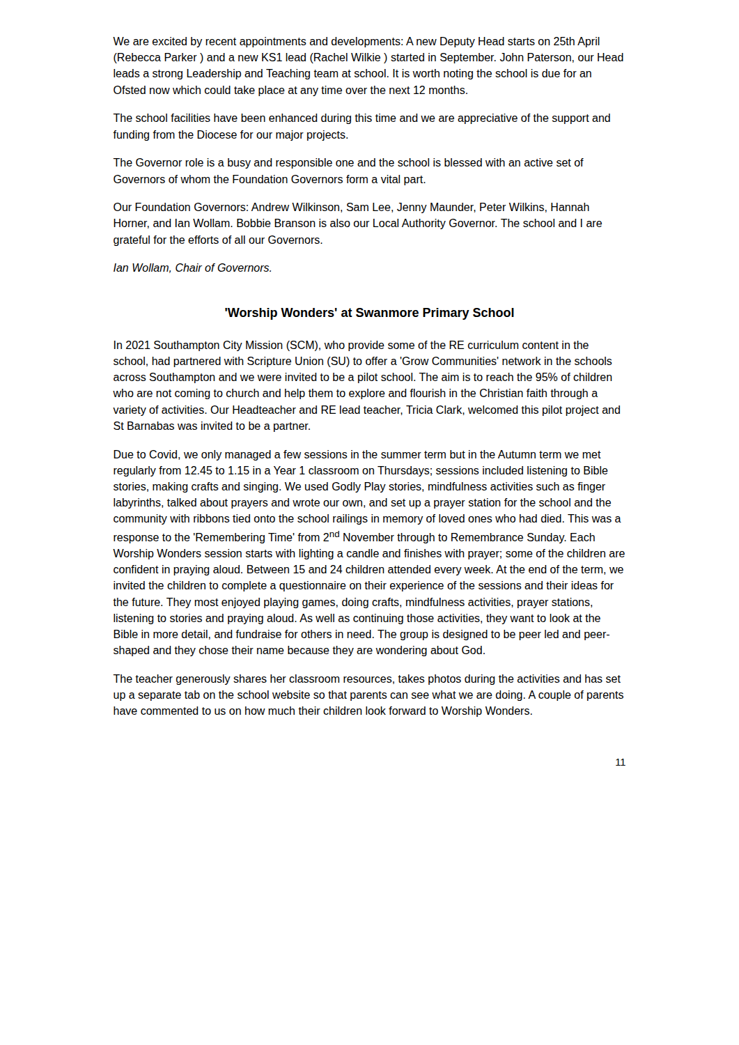We are excited by recent appointments and developments: A new Deputy Head starts on 25th April (Rebecca Parker ) and a new KS1 lead (Rachel Wilkie ) started in September. John Paterson, our Head leads a strong Leadership and Teaching team at school. It is worth noting the school is due for an Ofsted now which could take place at any time over the next 12 months.
The school facilities have been enhanced during this time and we are appreciative of the support and funding from the Diocese for our major projects.
The Governor role is a busy and responsible one and the school is blessed with an active set of Governors of whom the Foundation Governors form a vital part.
Our Foundation Governors: Andrew Wilkinson, Sam Lee, Jenny Maunder, Peter Wilkins, Hannah Horner, and Ian Wollam. Bobbie Branson is also our Local Authority Governor. The school and I are grateful for the efforts of all our Governors.
Ian Wollam, Chair of Governors.
'Worship Wonders' at Swanmore Primary School
In 2021 Southampton City Mission (SCM), who provide some of the RE curriculum content in the school, had partnered with Scripture Union (SU) to offer a 'Grow Communities' network in the schools across Southampton and we were invited to be a pilot school. The aim is to reach the 95% of children who are not coming to church and help them to explore and flourish in the Christian faith through a variety of activities. Our Headteacher and RE lead teacher, Tricia Clark, welcomed this pilot project and St Barnabas was invited to be a partner.
Due to Covid, we only managed a few sessions in the summer term but in the Autumn term we met regularly from 12.45 to 1.15 in a Year 1 classroom on Thursdays; sessions included listening to Bible stories, making crafts and singing. We used Godly Play stories, mindfulness activities such as finger labyrinths, talked about prayers and wrote our own, and set up a prayer station for the school and the community with ribbons tied onto the school railings in memory of loved ones who had died. This was a response to the 'Remembering Time' from 2nd November through to Remembrance Sunday. Each Worship Wonders session starts with lighting a candle and finishes with prayer; some of the children are confident in praying aloud. Between 15 and 24 children attended every week. At the end of the term, we invited the children to complete a questionnaire on their experience of the sessions and their ideas for the future. They most enjoyed playing games, doing crafts, mindfulness activities, prayer stations, listening to stories and praying aloud. As well as continuing those activities, they want to look at the Bible in more detail, and fundraise for others in need. The group is designed to be peer led and peer-shaped and they chose their name because they are wondering about God.
The teacher generously shares her classroom resources, takes photos during the activities and has set up a separate tab on the school website so that parents can see what we are doing. A couple of parents have commented to us on how much their children look forward to Worship Wonders.
11